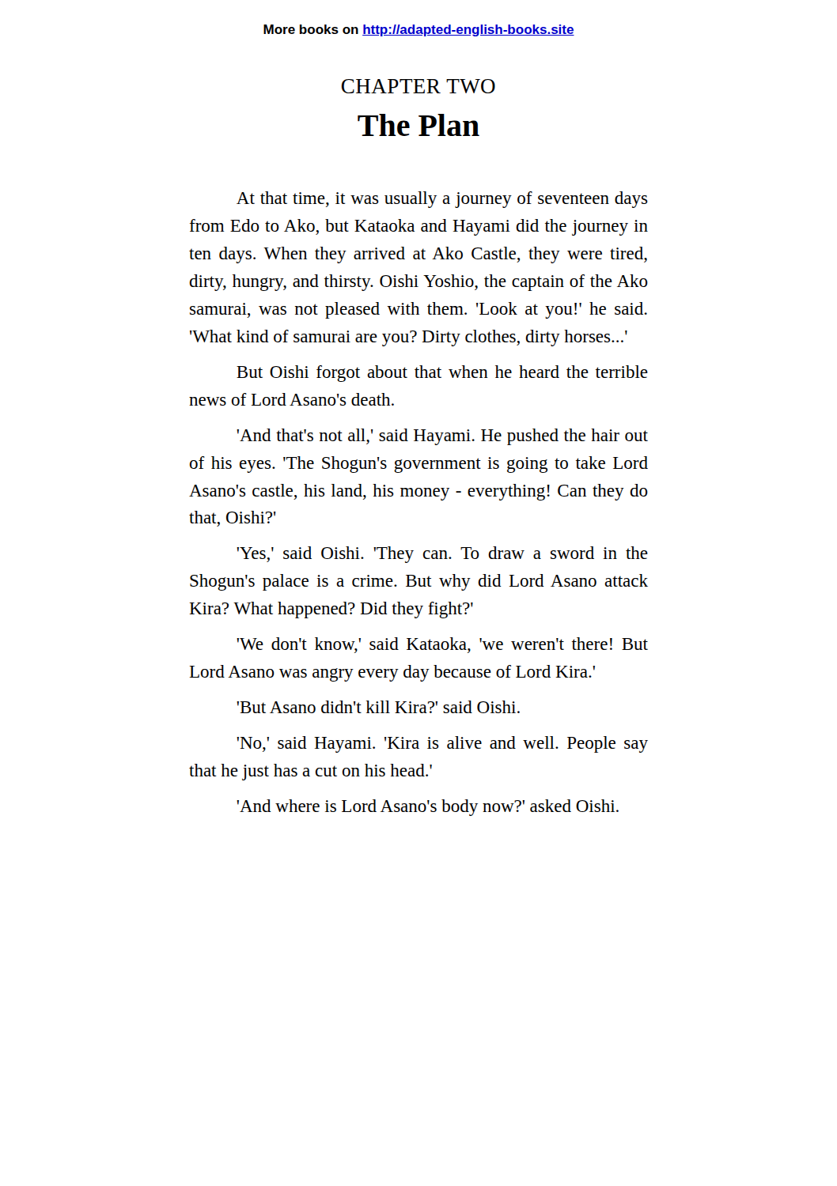More books on http://adapted-english-books.site
CHAPTER TWO
The Plan
At that time, it was usually a journey of seventeen days from Edo to Ako, but Kataoka and Hayami did the journey in ten days. When they arrived at Ako Castle, they were tired, dirty, hungry, and thirsty. Oishi Yoshio, the captain of the Ako samurai, was not pleased with them. 'Look at you!' he said. 'What kind of samurai are you? Dirty clothes, dirty horses...'
But Oishi forgot about that when he heard the terrible news of Lord Asano's death.
'And that's not all,' said Hayami. He pushed the hair out of his eyes. 'The Shogun's government is going to take Lord Asano's castle, his land, his money - everything! Can they do that, Oishi?'
'Yes,' said Oishi. 'They can. To draw a sword in the Shogun's palace is a crime. But why did Lord Asano attack Kira? What happened? Did they fight?'
'We don't know,' said Kataoka, 'we weren't there! But Lord Asano was angry every day because of Lord Kira.'
'But Asano didn't kill Kira?' said Oishi.
'No,' said Hayami. 'Kira is alive and well. People say that he just has a cut on his head.'
'And where is Lord Asano's body now?' asked Oishi.